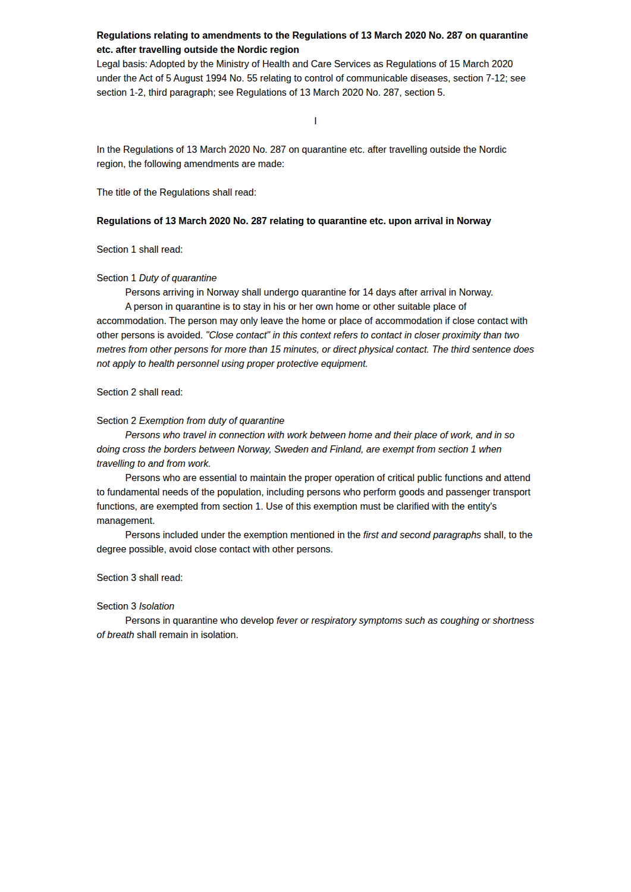Regulations relating to amendments to the Regulations of 13 March 2020 No. 287 on quarantine etc. after travelling outside the Nordic region
Legal basis: Adopted by the Ministry of Health and Care Services as Regulations of 15 March 2020 under the Act of 5 August 1994 No. 55 relating to control of communicable diseases, section 7-12; see section 1-2, third paragraph; see Regulations of 13 March 2020 No. 287, section 5.
I
In the Regulations of 13 March 2020 No. 287 on quarantine etc. after travelling outside the Nordic region, the following amendments are made:
The title of the Regulations shall read:
Regulations of 13 March 2020 No. 287 relating to quarantine etc. upon arrival in Norway
Section 1 shall read:
Section 1 Duty of quarantine
Persons arriving in Norway shall undergo quarantine for 14 days after arrival in Norway.
A person in quarantine is to stay in his or her own home or other suitable place of accommodation. The person may only leave the home or place of accommodation if close contact with other persons is avoided. "Close contact" in this context refers to contact in closer proximity than two metres from other persons for more than 15 minutes, or direct physical contact. The third sentence does not apply to health personnel using proper protective equipment.
Section 2 shall read:
Section 2 Exemption from duty of quarantine
Persons who travel in connection with work between home and their place of work, and in so doing cross the borders between Norway, Sweden and Finland, are exempt from section 1 when travelling to and from work.
Persons who are essential to maintain the proper operation of critical public functions and attend to fundamental needs of the population, including persons who perform goods and passenger transport functions, are exempted from section 1. Use of this exemption must be clarified with the entity's management.
Persons included under the exemption mentioned in the first and second paragraphs shall, to the degree possible, avoid close contact with other persons.
Section 3 shall read:
Section 3 Isolation
Persons in quarantine who develop fever or respiratory symptoms such as coughing or shortness of breath shall remain in isolation.